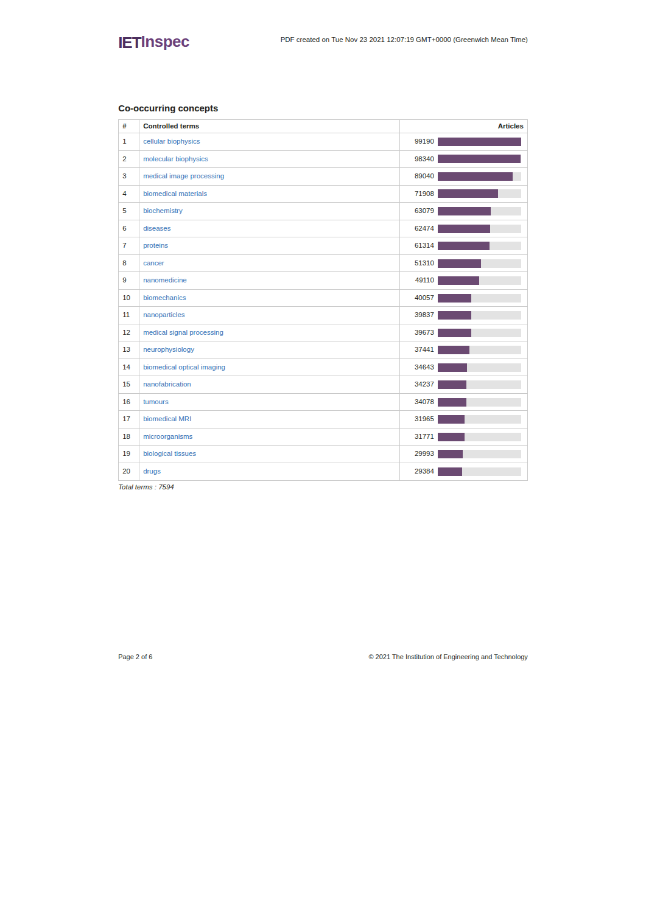I​ET Inspec
PDF created on Tue Nov 23 2021 12:07:19 GMT+0000 (Greenwich Mean Time)
Co-occurring concepts
| # | Controlled terms | Articles |
| --- | --- | --- |
| 1 | cellular biophysics | 99190 |
| 2 | molecular biophysics | 98340 |
| 3 | medical image processing | 89040 |
| 4 | biomedical materials | 71908 |
| 5 | biochemistry | 63079 |
| 6 | diseases | 62474 |
| 7 | proteins | 61314 |
| 8 | cancer | 51310 |
| 9 | nanomedicine | 49110 |
| 10 | biomechanics | 40057 |
| 11 | nanoparticles | 39837 |
| 12 | medical signal processing | 39673 |
| 13 | neurophysiology | 37441 |
| 14 | biomedical optical imaging | 34643 |
| 15 | nanofabrication | 34237 |
| 16 | tumours | 34078 |
| 17 | biomedical MRI | 31965 |
| 18 | microorganisms | 31771 |
| 19 | biological tissues | 29993 |
| 20 | drugs | 29384 |
Total terms : 7594
Page 2 of 6
© 2021 The Institution of Engineering and Technology